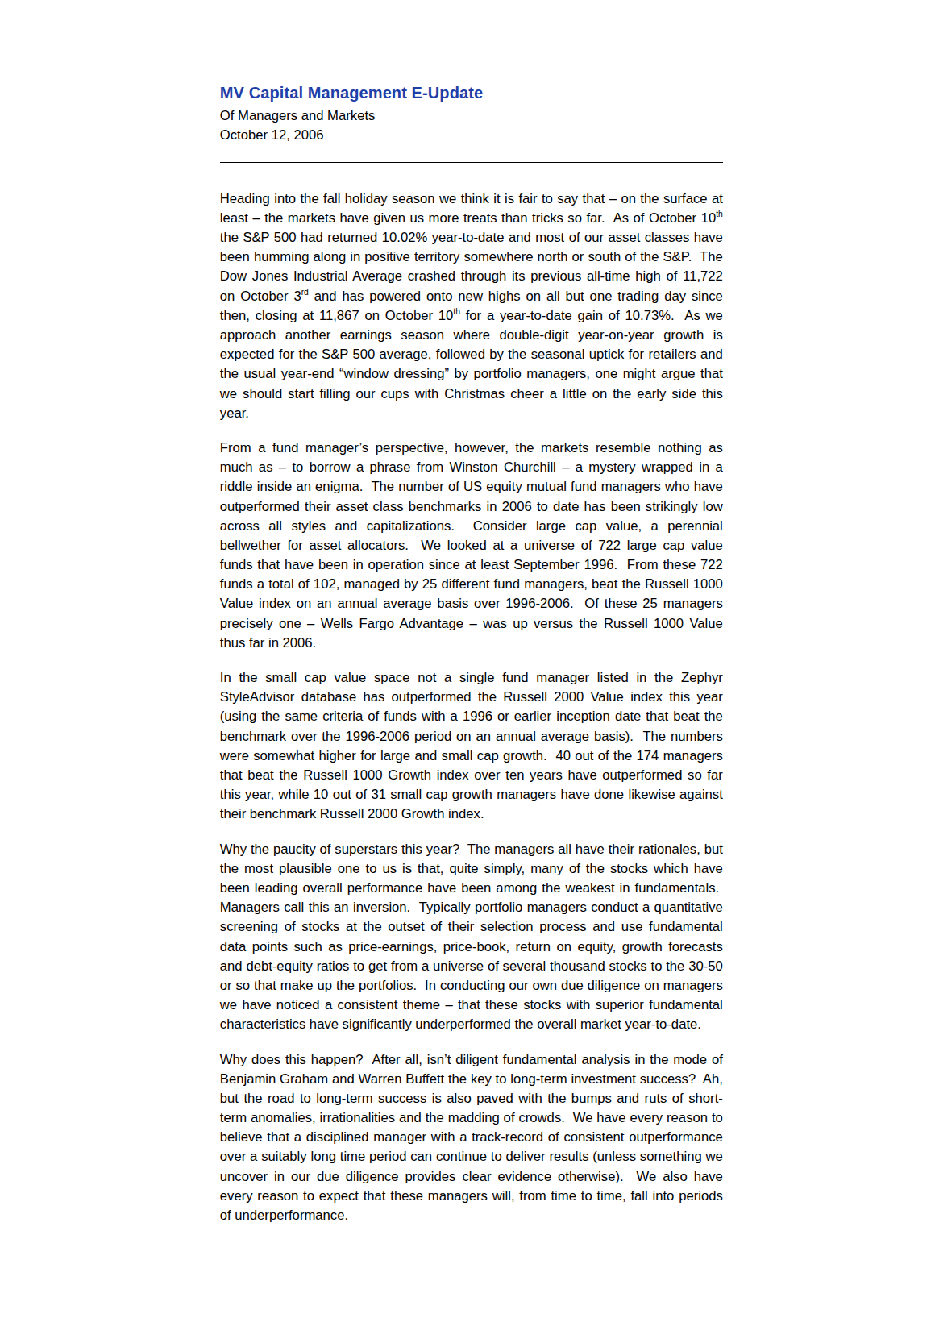MV Capital Management E-Update
Of Managers and Markets
October 12, 2006
Heading into the fall holiday season we think it is fair to say that – on the surface at least – the markets have given us more treats than tricks so far. As of October 10th the S&P 500 had returned 10.02% year-to-date and most of our asset classes have been humming along in positive territory somewhere north or south of the S&P. The Dow Jones Industrial Average crashed through its previous all-time high of 11,722 on October 3rd and has powered onto new highs on all but one trading day since then, closing at 11,867 on October 10th for a year-to-date gain of 10.73%. As we approach another earnings season where double-digit year-on-year growth is expected for the S&P 500 average, followed by the seasonal uptick for retailers and the usual year-end “window dressing” by portfolio managers, one might argue that we should start filling our cups with Christmas cheer a little on the early side this year.
From a fund manager’s perspective, however, the markets resemble nothing as much as – to borrow a phrase from Winston Churchill – a mystery wrapped in a riddle inside an enigma. The number of US equity mutual fund managers who have outperformed their asset class benchmarks in 2006 to date has been strikingly low across all styles and capitalizations. Consider large cap value, a perennial bellwether for asset allocators. We looked at a universe of 722 large cap value funds that have been in operation since at least September 1996. From these 722 funds a total of 102, managed by 25 different fund managers, beat the Russell 1000 Value index on an annual average basis over 1996-2006. Of these 25 managers precisely one – Wells Fargo Advantage – was up versus the Russell 1000 Value thus far in 2006.
In the small cap value space not a single fund manager listed in the Zephyr StyleAdvisor database has outperformed the Russell 2000 Value index this year (using the same criteria of funds with a 1996 or earlier inception date that beat the benchmark over the 1996-2006 period on an annual average basis). The numbers were somewhat higher for large and small cap growth. 40 out of the 174 managers that beat the Russell 1000 Growth index over ten years have outperformed so far this year, while 10 out of 31 small cap growth managers have done likewise against their benchmark Russell 2000 Growth index.
Why the paucity of superstars this year? The managers all have their rationales, but the most plausible one to us is that, quite simply, many of the stocks which have been leading overall performance have been among the weakest in fundamentals. Managers call this an inversion. Typically portfolio managers conduct a quantitative screening of stocks at the outset of their selection process and use fundamental data points such as price-earnings, price-book, return on equity, growth forecasts and debt-equity ratios to get from a universe of several thousand stocks to the 30-50 or so that make up the portfolios. In conducting our own due diligence on managers we have noticed a consistent theme – that these stocks with superior fundamental characteristics have significantly underperformed the overall market year-to-date.
Why does this happen? After all, isn’t diligent fundamental analysis in the mode of Benjamin Graham and Warren Buffett the key to long-term investment success? Ah, but the road to long-term success is also paved with the bumps and ruts of short-term anomalies, irrationalities and the madding of crowds. We have every reason to believe that a disciplined manager with a track-record of consistent outperformance over a suitably long time period can continue to deliver results (unless something we uncover in our due diligence provides clear evidence otherwise). We also have every reason to expect that these managers will, from time to time, fall into periods of underperformance.